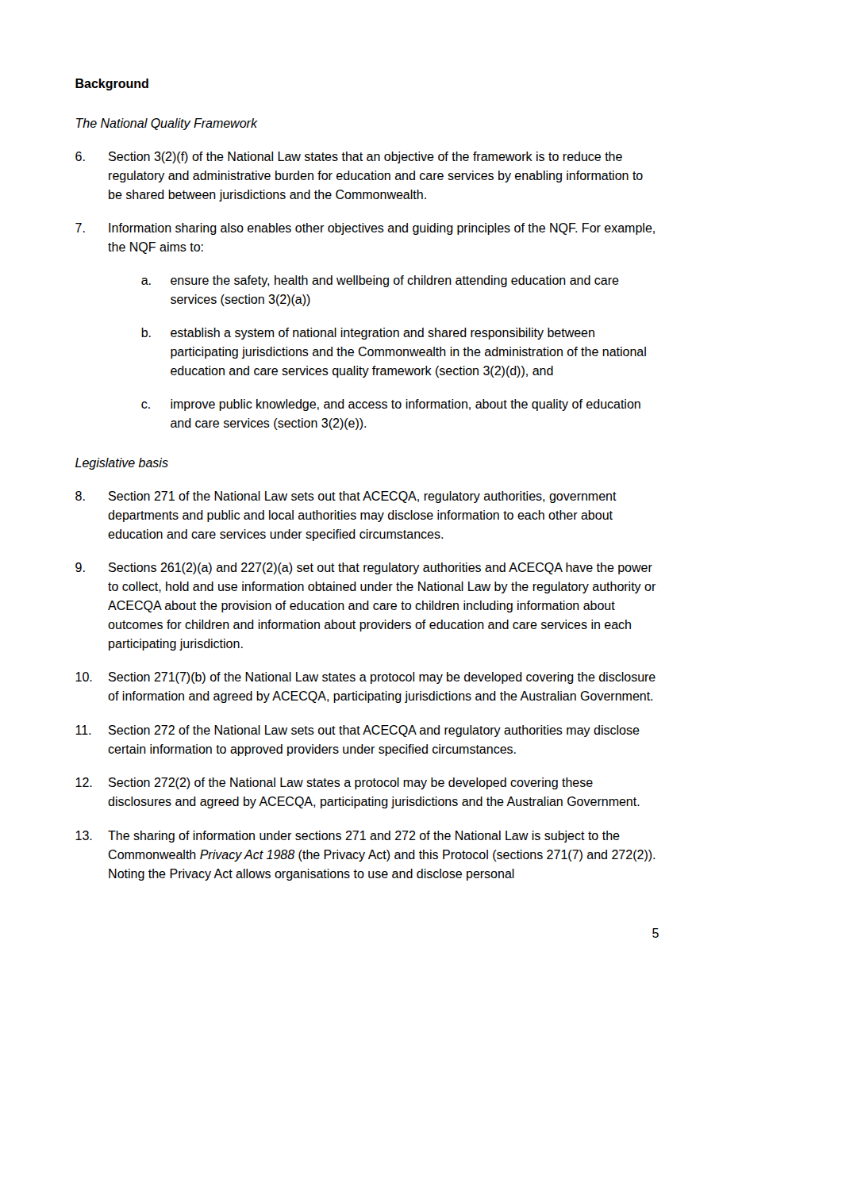Background
The National Quality Framework
Section 3(2)(f) of the National Law states that an objective of the framework is to reduce the regulatory and administrative burden for education and care services by enabling information to be shared between jurisdictions and the Commonwealth.
Information sharing also enables other objectives and guiding principles of the NQF. For example, the NQF aims to:
ensure the safety, health and wellbeing of children attending education and care services (section 3(2)(a))
establish a system of national integration and shared responsibility between participating jurisdictions and the Commonwealth in the administration of the national education and care services quality framework (section 3(2)(d)), and
improve public knowledge, and access to information, about the quality of education and care services (section 3(2)(e)).
Legislative basis
Section 271 of the National Law sets out that ACECQA, regulatory authorities, government departments and public and local authorities may disclose information to each other about education and care services under specified circumstances.
Sections 261(2)(a) and 227(2)(a) set out that regulatory authorities and ACECQA have the power to collect, hold and use information obtained under the National Law by the regulatory authority or ACECQA about the provision of education and care to children including information about outcomes for children and information about providers of education and care services in each participating jurisdiction.
Section 271(7)(b) of the National Law states a protocol may be developed covering the disclosure of information and agreed by ACECQA, participating jurisdictions and the Australian Government.
Section 272 of the National Law sets out that ACECQA and regulatory authorities may disclose certain information to approved providers under specified circumstances.
Section 272(2) of the National Law states a protocol may be developed covering these disclosures and agreed by ACECQA, participating jurisdictions and the Australian Government.
The sharing of information under sections 271 and 272 of the National Law is subject to the Commonwealth Privacy Act 1988 (the Privacy Act) and this Protocol (sections 271(7) and 272(2)). Noting the Privacy Act allows organisations to use and disclose personal
5